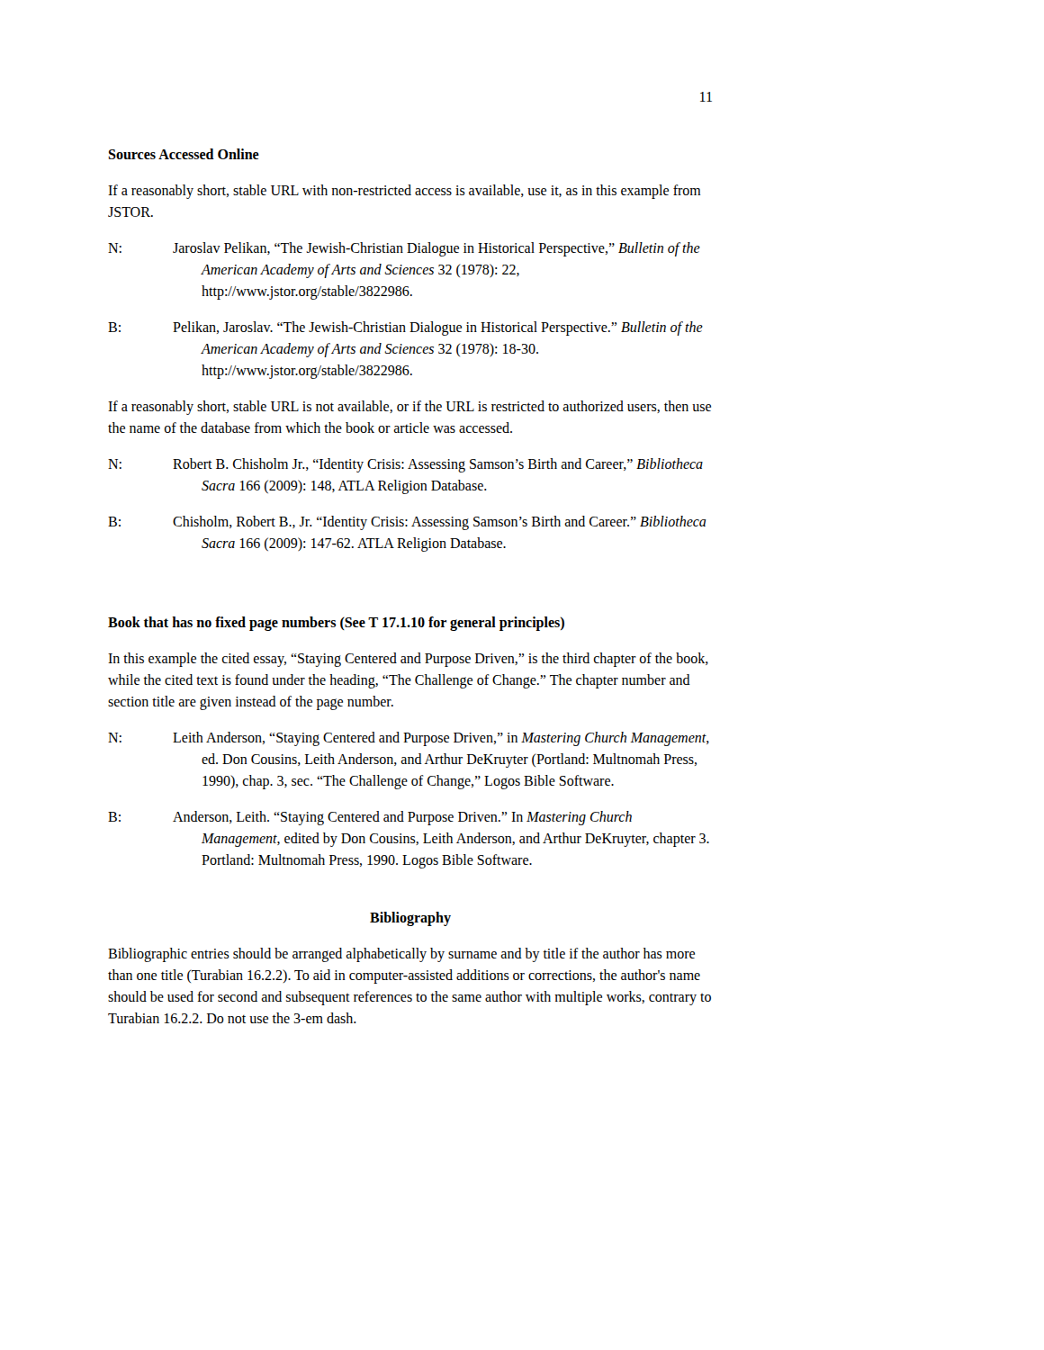11
Sources Accessed Online
If a reasonably short, stable URL with non-restricted access is available, use it, as in this example from JSTOR.
N:
Jaroslav Pelikan, “The Jewish-Christian Dialogue in Historical Perspective,” Bulletin of the American Academy of Arts and Sciences 32 (1978): 22, http://www.jstor.org/stable/3822986.
B:
Pelikan, Jaroslav. “The Jewish-Christian Dialogue in Historical Perspective.” Bulletin of the American Academy of Arts and Sciences 32 (1978): 18-30. http://www.jstor.org/stable/3822986.
If a reasonably short, stable URL is not available, or if the URL is restricted to authorized users, then use the name of the database from which the book or article was accessed.
N:
Robert B. Chisholm Jr., “Identity Crisis: Assessing Samson’s Birth and Career,” Bibliotheca Sacra 166 (2009): 148, ATLA Religion Database.
B:
Chisholm, Robert B., Jr. “Identity Crisis: Assessing Samson’s Birth and Career.” Bibliotheca Sacra 166 (2009): 147-62. ATLA Religion Database.
Book that has no fixed page numbers (See T 17.1.10 for general principles)
In this example the cited essay, “Staying Centered and Purpose Driven,” is the third chapter of the book, while the cited text is found under the heading, “The Challenge of Change.” The chapter number and section title are given instead of the page number.
N:
Leith Anderson, “Staying Centered and Purpose Driven,” in Mastering Church Management, ed. Don Cousins, Leith Anderson, and Arthur DeKruyter (Portland: Multnomah Press, 1990), chap. 3, sec. “The Challenge of Change,” Logos Bible Software.
B:
Anderson, Leith. “Staying Centered and Purpose Driven.” In Mastering Church Management, edited by Don Cousins, Leith Anderson, and Arthur DeKruyter, chapter 3. Portland: Multnomah Press, 1990. Logos Bible Software.
Bibliography
Bibliographic entries should be arranged alphabetically by surname and by title if the author has more than one title (Turabian 16.2.2). To aid in computer-assisted additions or corrections, the author's name should be used for second and subsequent references to the same author with multiple works, contrary to Turabian 16.2.2. Do not use the 3-em dash.